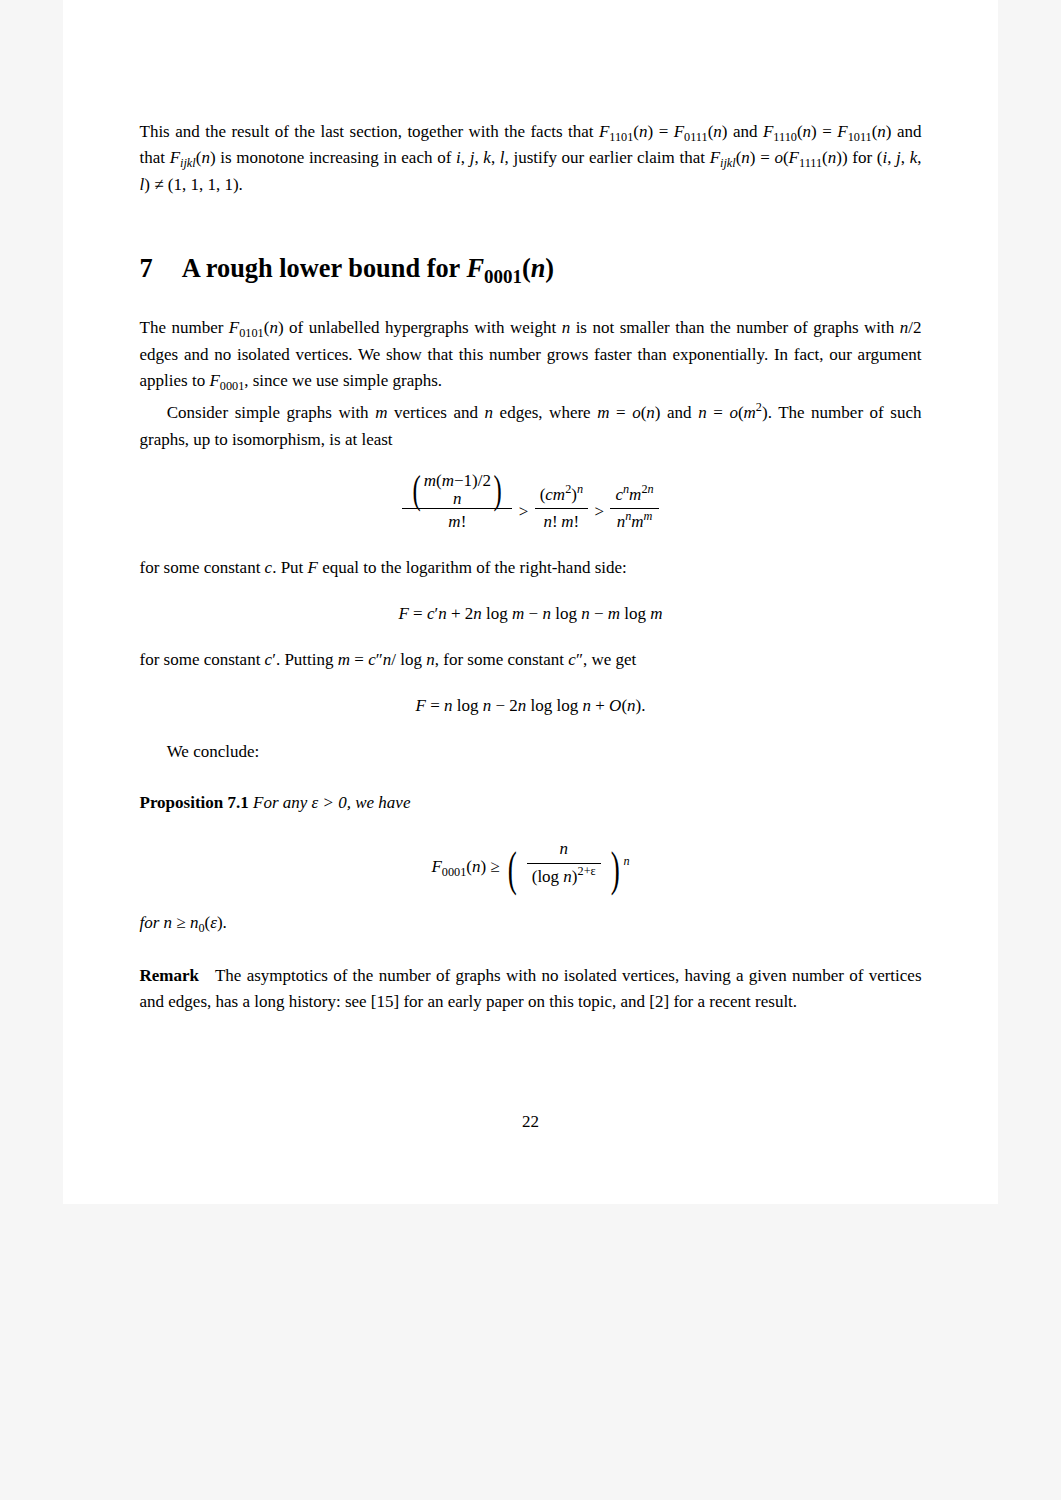This and the result of the last section, together with the facts that F1101(n) = F0111(n) and F1110(n) = F1011(n) and that Fijkl(n) is monotone increasing in each of i, j, k, l, justify our earlier claim that Fijkl(n) = o(F1111(n)) for (i, j, k, l) ≠ (1, 1, 1, 1).
7 A rough lower bound for F0001(n)
The number F0101(n) of unlabelled hypergraphs with weight n is not smaller than the number of graphs with n/2 edges and no isolated vertices. We show that this number grows faster than exponentially. In fact, our argument applies to F0001, since we use simple graphs.
Consider simple graphs with m vertices and n edges, where m = o(n) and n = o(m2). The number of such graphs, up to isomorphism, is at least
(m(m−1)/2
n) m! > (cm2)n n! m! > cnm2n nnmm
for some constant c. Put F equal to the logarithm of the right-hand side:
F = c′n + 2n log m − n log n − m log m
for some constant c′. Putting m = c″n/ log n, for some constant c″, we get
F = n log n − 2n log log n + O(n).
We conclude:
Proposition 7.1 For any ε > 0, we have
F0001(n) ≥ ( n (log n)2+ε )n
for n ≥ n0(ε).
Remark The asymptotics of the number of graphs with no isolated vertices, having a given number of vertices and edges, has a long history: see [15] for an early paper on this topic, and [2] for a recent result.
22